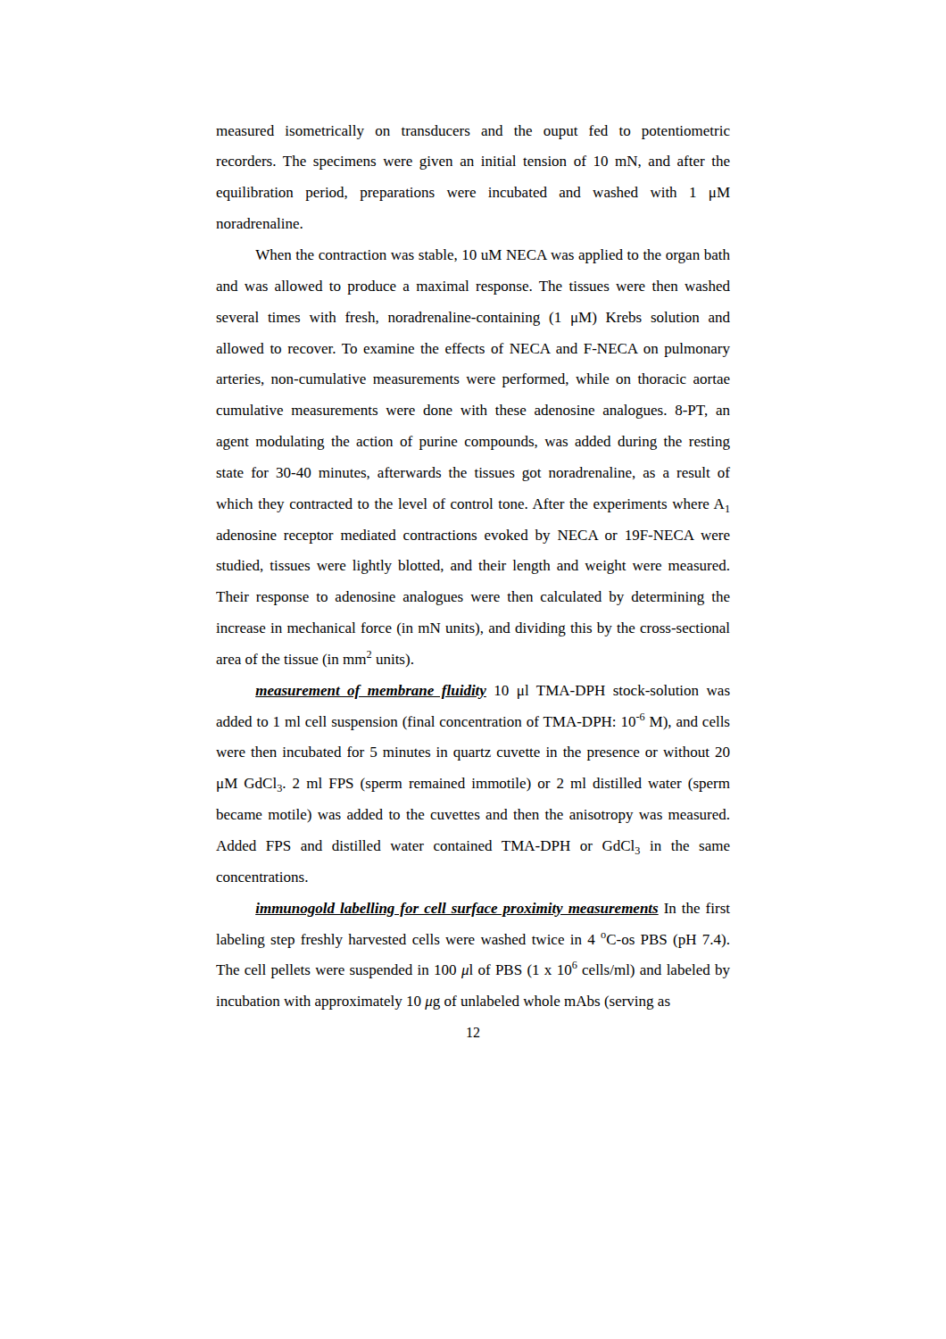measured isometrically on transducers and the ouput fed to potentiometric recorders. The specimens were given an initial tension of 10 mN, and after the equilibration period, preparations were incubated and washed with 1 μ M noradrenaline.
When the contraction was stable, 10 uM NECA was applied to the organ bath and was allowed to produce a maximal response. The tissues were then washed several times with fresh, noradrenaline-containing (1 μ M) Krebs solution and allowed to recover. To examine the effects of NECA and F-NECA on pulmonary arteries, non-cumulative measurements were performed, while on thoracic aortae cumulative measurements were done with these adenosine analogues. 8-PT, an agent modulating the action of purine compounds, was added during the resting state for 30-40 minutes, afterwards the tissues got noradrenaline, as a result of which they contracted to the level of control tone. After the experiments where A1 adenosine receptor mediated contractions evoked by NECA or 19F-NECA were studied, tissues were lightly blotted, and their length and weight were measured. Their response to adenosine analogues were then calculated by determining the increase in mechanical force (in mN units), and dividing this by the cross-sectional area of the tissue (in mm2 units).
measurement of membrane fluidity 10 μl TMA-DPH stock-solution was added to 1 ml cell suspension (final concentration of TMA-DPH: 10-6 M), and cells were then incubated for 5 minutes in quartz cuvette in the presence or without 20 μ M GdCl3. 2 ml FPS (sperm remained immotile) or 2 ml distilled water (sperm became motile) was added to the cuvettes and then the anisotropy was measured. Added FPS and distilled water contained TMA-DPH or GdCl3 in the same concentrations.
immunogold labelling for cell surface proximity measurements In the first labeling step freshly harvested cells were washed twice in 4 oC-os PBS (pH 7.4). The cell pellets were suspended in 100 μl of PBS (1 x 106 cells/ml) and labeled by incubation with approximately 10 μg of unlabeled whole mAbs (serving as
12